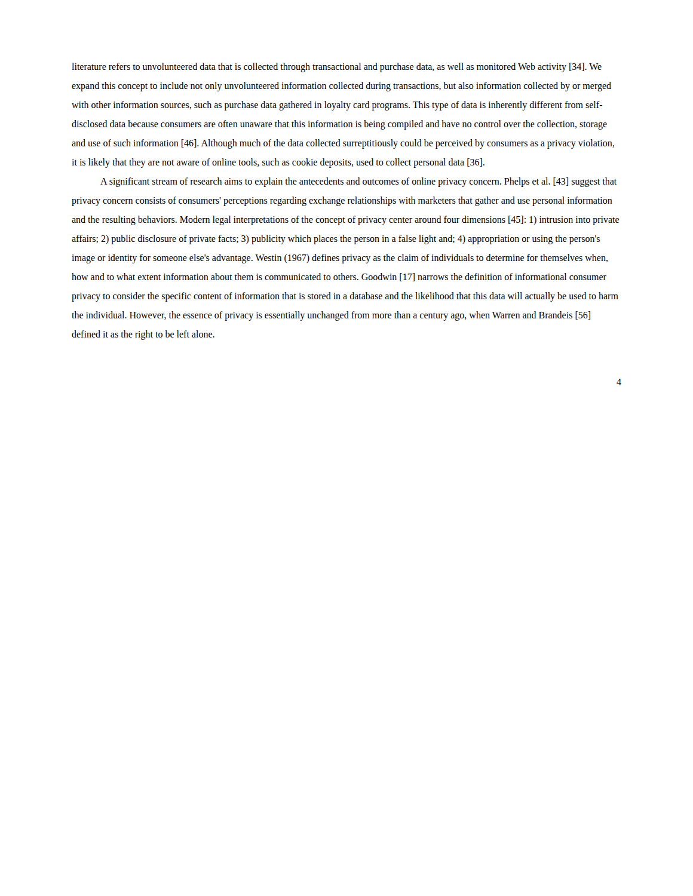literature refers to unvolunteered data that is collected through transactional and purchase data, as well as monitored Web activity [34]. We expand this concept to include not only unvolunteered information collected during transactions, but also information collected by or merged with other information sources, such as purchase data gathered in loyalty card programs. This type of data is inherently different from self-disclosed data because consumers are often unaware that this information is being compiled and have no control over the collection, storage and use of such information [46]. Although much of the data collected surreptitiously could be perceived by consumers as a privacy violation, it is likely that they are not aware of online tools, such as cookie deposits, used to collect personal data [36].
A significant stream of research aims to explain the antecedents and outcomes of online privacy concern. Phelps et al. [43] suggest that privacy concern consists of consumers' perceptions regarding exchange relationships with marketers that gather and use personal information and the resulting behaviors. Modern legal interpretations of the concept of privacy center around four dimensions [45]: 1) intrusion into private affairs; 2) public disclosure of private facts; 3) publicity which places the person in a false light and; 4) appropriation or using the person's image or identity for someone else's advantage. Westin (1967) defines privacy as the claim of individuals to determine for themselves when, how and to what extent information about them is communicated to others. Goodwin [17] narrows the definition of informational consumer privacy to consider the specific content of information that is stored in a database and the likelihood that this data will actually be used to harm the individual. However, the essence of privacy is essentially unchanged from more than a century ago, when Warren and Brandeis [56] defined it as the right to be left alone.
4